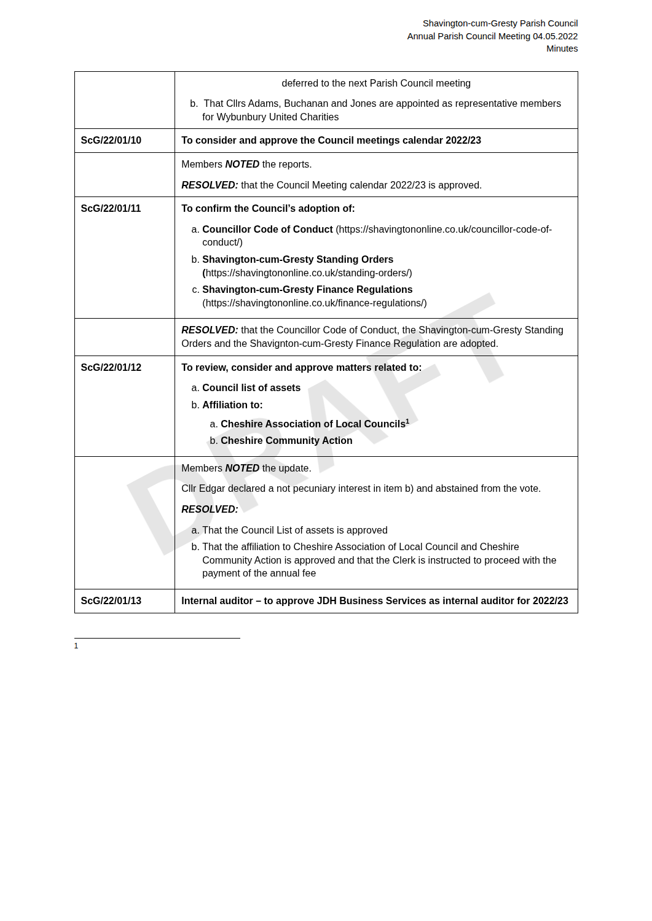DRAFT
Shavington-cum-Gresty Parish Council
Annual Parish Council Meeting 04.05.2022
Minutes
| | deferred to the next Parish Council meeting b. That Cllrs Adams, Buchanan and Jones are appointed as representative members for Wybunbury United Charities |
| ScG/22/01/10 | To consider and approve the Council meetings calendar 2022/23 |
| | Members NOTED the reports. RESOLVED: that the Council Meeting calendar 2022/23 is approved. |
| ScG/22/01/11 | To confirm the Council’s adoption of: Councillor Code of Conduct (https://shavingtononline.co.uk/councillor-code-of-conduct/) Shavington-cum-Gresty Standing Orders ( https://shavingtononline.co.uk/standing-orders/) Shavington-cum-Gresty Finance Regulations (https://shavingtononline.co.uk/finance-regulations/) |
| | RESOLVED: that the Councillor Code of Conduct, the Shavington-cum-Gresty Standing Orders and the Shavignton-cum-Gresty Finance Regulation are adopted. |
| ScG/22/01/12 | To review, consider and approve matters related to: Council list of assets Affiliation to: Cheshire Association of Local Councils 1 Cheshire Community Action |
| | Members NOTED the update. Cllr Edgar declared a not pecuniary interest in item b) and abstained from the vote. RESOLVED: That the Council List of assets is approved That the affiliation to Cheshire Association of Local Council and Cheshire Community Action is approved and that the Clerk is instructed to proceed with the payment of the annual fee |
| ScG/22/01/13 | Internal auditor – to approve JDH Business Services as internal auditor for 2022/23 |
1